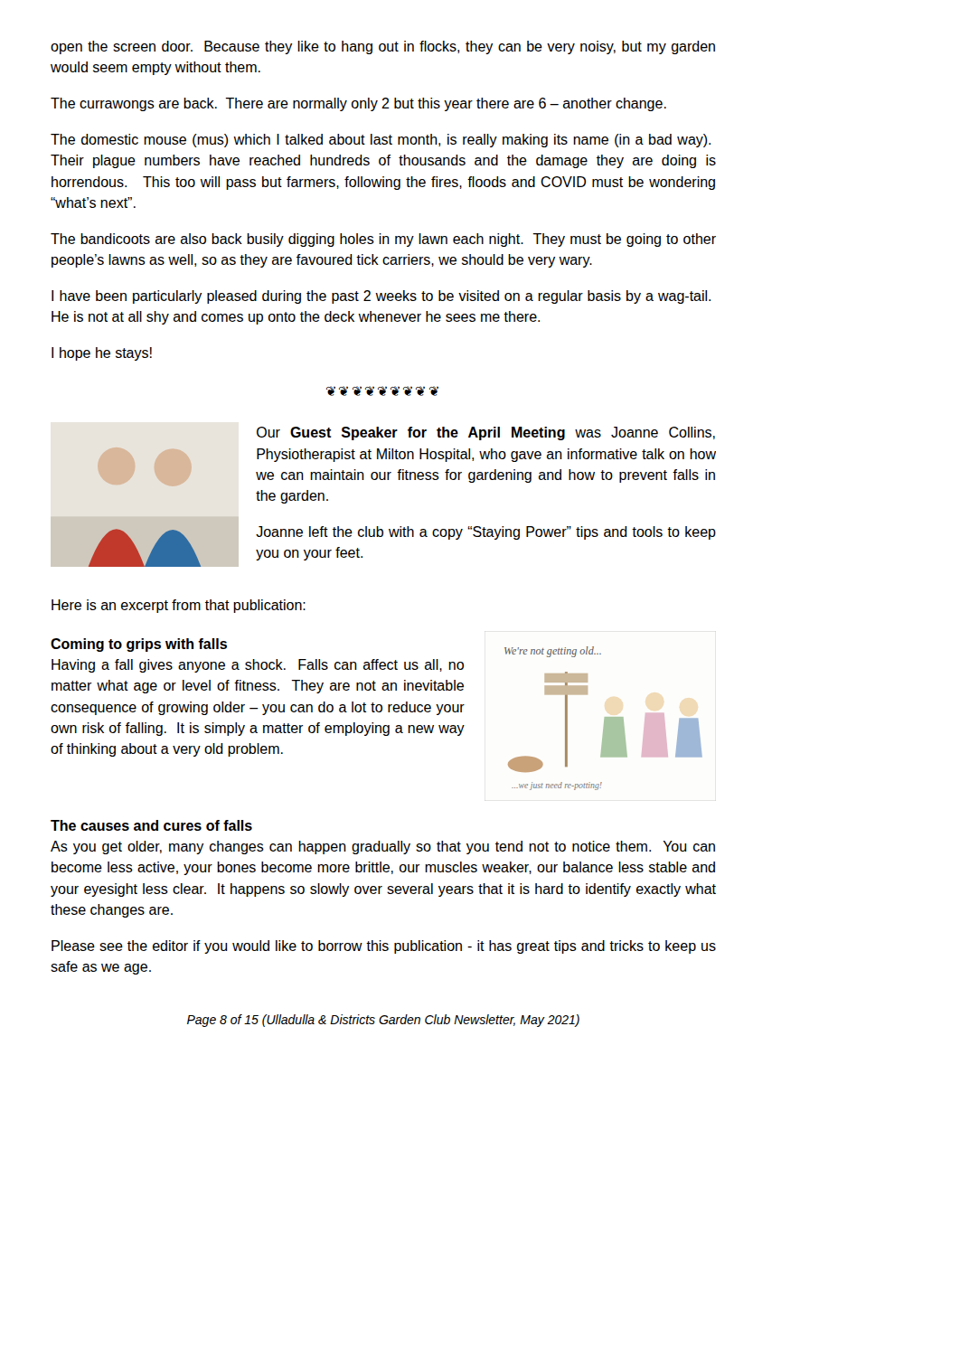open the screen door. Because they like to hang out in flocks, they can be very noisy, but my garden would seem empty without them.
The currawongs are back. There are normally only 2 but this year there are 6 – another change.
The domestic mouse (mus) which I talked about last month, is really making its name (in a bad way). Their plague numbers have reached hundreds of thousands and the damage they are doing is horrendous. This too will pass but farmers, following the fires, floods and COVID must be wondering “what’s next”.
The bandicoots are also back busily digging holes in my lawn each night. They must be going to other people’s lawns as well, so as they are favoured tick carriers, we should be very wary.
I have been particularly pleased during the past 2 weeks to be visited on a regular basis by a wag-tail. He is not at all shy and comes up onto the deck whenever he sees me there.
I hope he stays!
❦❦❦❦❦❦❦❦❦
Our Guest Speaker for the April Meeting was Joanne Collins, Physiotherapist at Milton Hospital, who gave an informative talk on how we can maintain our fitness for gardening and how to prevent falls in the garden.
Joanne left the club with a copy “Staying Power” tips and tools to keep you on your feet.
Here is an excerpt from that publication:
Coming to grips with falls
Having a fall gives anyone a shock. Falls can affect us all, no matter what age or level of fitness. They are not an inevitable consequence of growing older – you can do a lot to reduce your own risk of falling. It is simply a matter of employing a new way of thinking about a very old problem.
The causes and cures of falls
As you get older, many changes can happen gradually so that you tend not to notice them. You can become less active, your bones become more brittle, our muscles weaker, our balance less stable and your eyesight less clear. It happens so slowly over several years that it is hard to identify exactly what these changes are.
Please see the editor if you would like to borrow this publication - it has great tips and tricks to keep us safe as we age.
Page 8 of 15 (Ulladulla & Districts Garden Club Newsletter, May 2021)